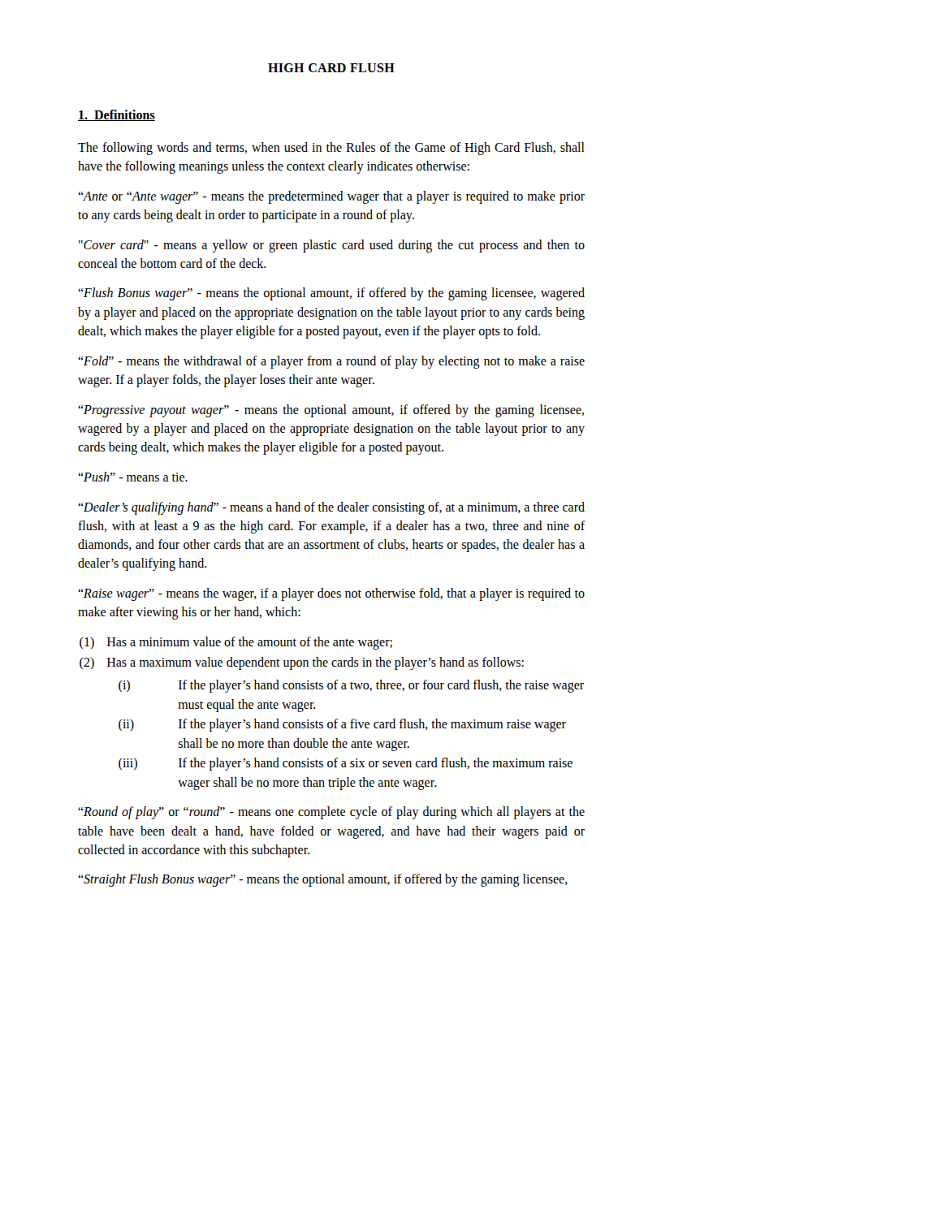HIGH CARD FLUSH
1. Definitions
The following words and terms, when used in the Rules of the Game of High Card Flush, shall have the following meanings unless the context clearly indicates otherwise:
“Ante or “Ante wager” - means the predetermined wager that a player is required to make prior to any cards being dealt in order to participate in a round of play.
"Cover card" - means a yellow or green plastic card used during the cut process and then to conceal the bottom card of the deck.
“Flush Bonus wager” - means the optional amount, if offered by the gaming licensee, wagered by a player and placed on the appropriate designation on the table layout prior to any cards being dealt, which makes the player eligible for a posted payout, even if the player opts to fold.
“Fold” - means the withdrawal of a player from a round of play by electing not to make a raise wager. If a player folds, the player loses their ante wager.
“Progressive payout wager” - means the optional amount, if offered by the gaming licensee, wagered by a player and placed on the appropriate designation on the table layout prior to any cards being dealt, which makes the player eligible for a posted payout.
“Push” - means a tie.
“Dealer’s qualifying hand” - means a hand of the dealer consisting of, at a minimum, a three card flush, with at least a 9 as the high card. For example, if a dealer has a two, three and nine of diamonds, and four other cards that are an assortment of clubs, hearts or spades, the dealer has a dealer’s qualifying hand.
“Raise wager” - means the wager, if a player does not otherwise fold, that a player is required to make after viewing his or her hand, which:
(1) Has a minimum value of the amount of the ante wager;
(2) Has a maximum value dependent upon the cards in the player’s hand as follows:
(i) If the player’s hand consists of a two, three, or four card flush, the raise wager must equal the ante wager.
(ii) If the player’s hand consists of a five card flush, the maximum raise wager shall be no more than double the ante wager.
(iii) If the player’s hand consists of a six or seven card flush, the maximum raise wager shall be no more than triple the ante wager.
“Round of play” or “round” - means one complete cycle of play during which all players at the table have been dealt a hand, have folded or wagered, and have had their wagers paid or collected in accordance with this subchapter.
“Straight Flush Bonus wager” - means the optional amount, if offered by the gaming licensee,